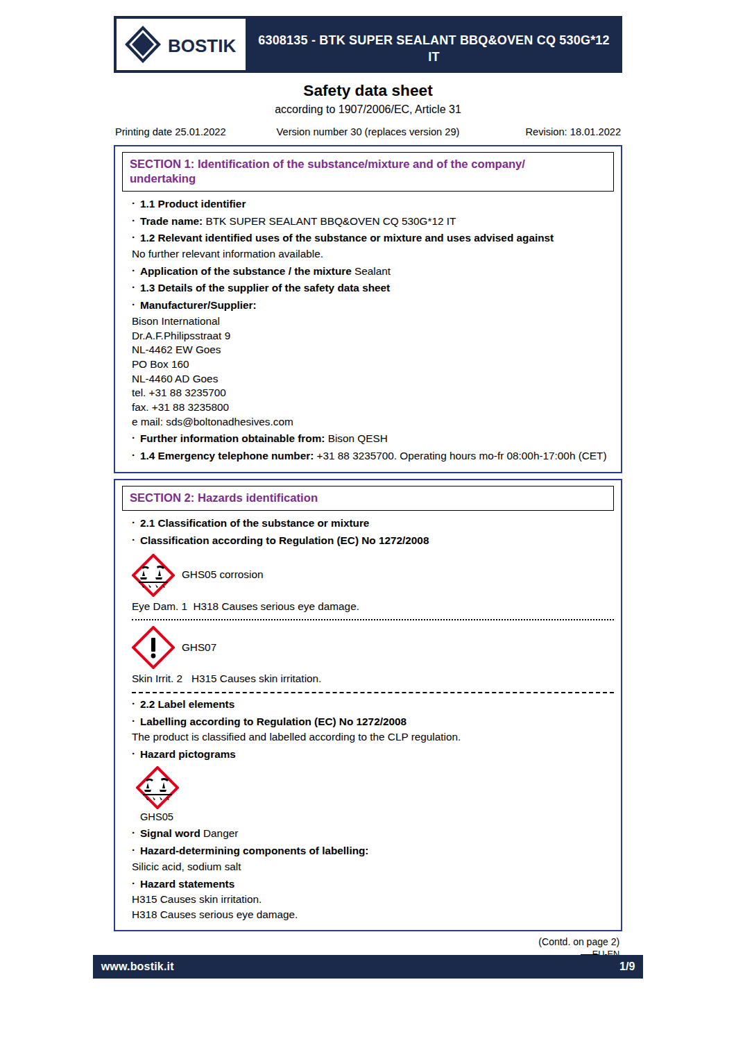BOSTIK
6308135 - BTK SUPER SEALANT BBQ&OVEN CQ 530G*12 IT
Safety data sheet
according to 1907/2006/EC, Article 31
Printing date 25.01.2022
Version number 30 (replaces version 29)
Revision: 18.01.2022
SECTION 1: Identification of the substance/mixture and of the company/
undertaking
1.1 Product identifier
Trade name: BTK SUPER SEALANT BBQ&OVEN CQ 530G*12 IT
1.2 Relevant identified uses of the substance or mixture and uses advised against
No further relevant information available.
Application of the substance / the mixture Sealant
1.3 Details of the supplier of the safety data sheet
Manufacturer/Supplier:
Bison International
Dr.A.F.Philipsstraat 9
NL-4462 EW Goes
PO Box 160
NL-4460 AD Goes
tel. +31 88 3235700
fax. +31 88 3235800
e mail: sds@boltonadhesives.com
Further information obtainable from: Bison QESH
1.4 Emergency telephone number: +31 88 3235700. Operating hours mo-fr 08:00h-17:00h (CET)
SECTION 2: Hazards identification
2.1 Classification of the substance or mixture
Classification according to Regulation (EC) No 1272/2008
GHS05 corrosion
Eye Dam. 1 H318 Causes serious eye damage.
GHS07
Skin Irrit. 2 H315 Causes skin irritation.
2.2 Label elements
Labelling according to Regulation (EC) No 1272/2008
The product is classified and labelled according to the CLP regulation.
Hazard pictograms
GHS05
Signal word Danger
Hazard-determining components of labelling:
Silicic acid, sodium salt
Hazard statements
H315 Causes skin irritation.
H318 Causes serious eye damage.
(Contd. on page 2)
EU-EN
www.bostik.it
1/9